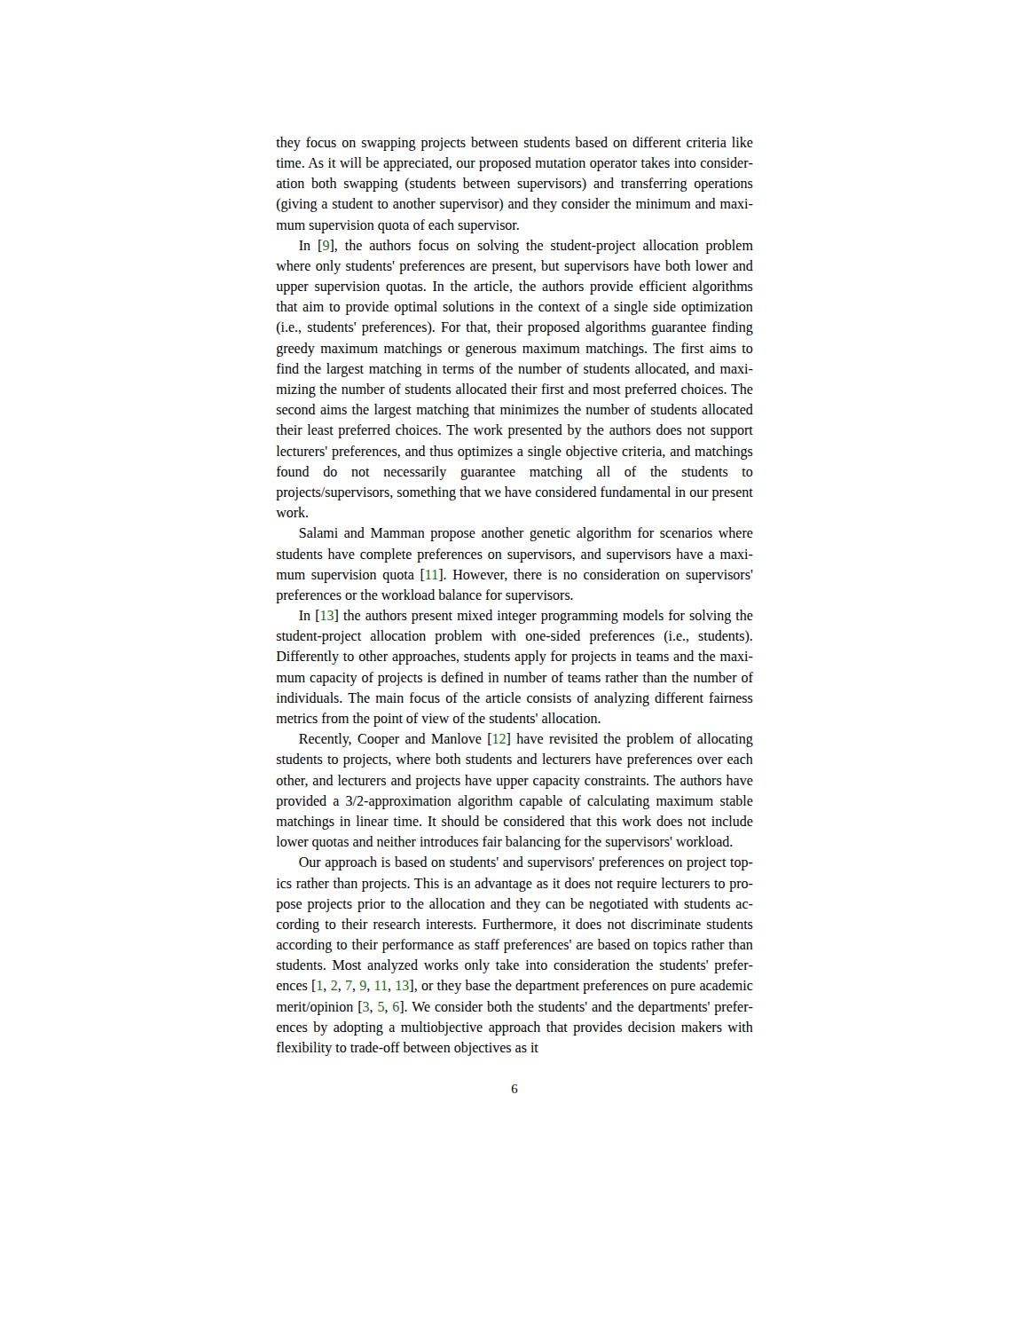they focus on swapping projects between students based on different criteria like time. As it will be appreciated, our proposed mutation operator takes into consideration both swapping (students between supervisors) and transferring operations (giving a student to another supervisor) and they consider the minimum and maximum supervision quota of each supervisor.
In [9], the authors focus on solving the student-project allocation problem where only students' preferences are present, but supervisors have both lower and upper supervision quotas. In the article, the authors provide efficient algorithms that aim to provide optimal solutions in the context of a single side optimization (i.e., students' preferences). For that, their proposed algorithms guarantee finding greedy maximum matchings or generous maximum matchings. The first aims to find the largest matching in terms of the number of students allocated, and maximizing the number of students allocated their first and most preferred choices. The second aims the largest matching that minimizes the number of students allocated their least preferred choices. The work presented by the authors does not support lecturers' preferences, and thus optimizes a single objective criteria, and matchings found do not necessarily guarantee matching all of the students to projects/supervisors, something that we have considered fundamental in our present work.
Salami and Mamman propose another genetic algorithm for scenarios where students have complete preferences on supervisors, and supervisors have a maximum supervision quota [11]. However, there is no consideration on supervisors' preferences or the workload balance for supervisors.
In [13] the authors present mixed integer programming models for solving the student-project allocation problem with one-sided preferences (i.e., students). Differently to other approaches, students apply for projects in teams and the maximum capacity of projects is defined in number of teams rather than the number of individuals. The main focus of the article consists of analyzing different fairness metrics from the point of view of the students' allocation.
Recently, Cooper and Manlove [12] have revisited the problem of allocating students to projects, where both students and lecturers have preferences over each other, and lecturers and projects have upper capacity constraints. The authors have provided a 3/2-approximation algorithm capable of calculating maximum stable matchings in linear time. It should be considered that this work does not include lower quotas and neither introduces fair balancing for the supervisors' workload.
Our approach is based on students' and supervisors' preferences on project topics rather than projects. This is an advantage as it does not require lecturers to propose projects prior to the allocation and they can be negotiated with students according to their research interests. Furthermore, it does not discriminate students according to their performance as staff preferences' are based on topics rather than students. Most analyzed works only take into consideration the students' preferences [1, 2, 7, 9, 11, 13], or they base the department preferences on pure academic merit/opinion [3, 5, 6]. We consider both the students' and the departments' preferences by adopting a multiobjective approach that provides decision makers with flexibility to trade-off between objectives as it
6